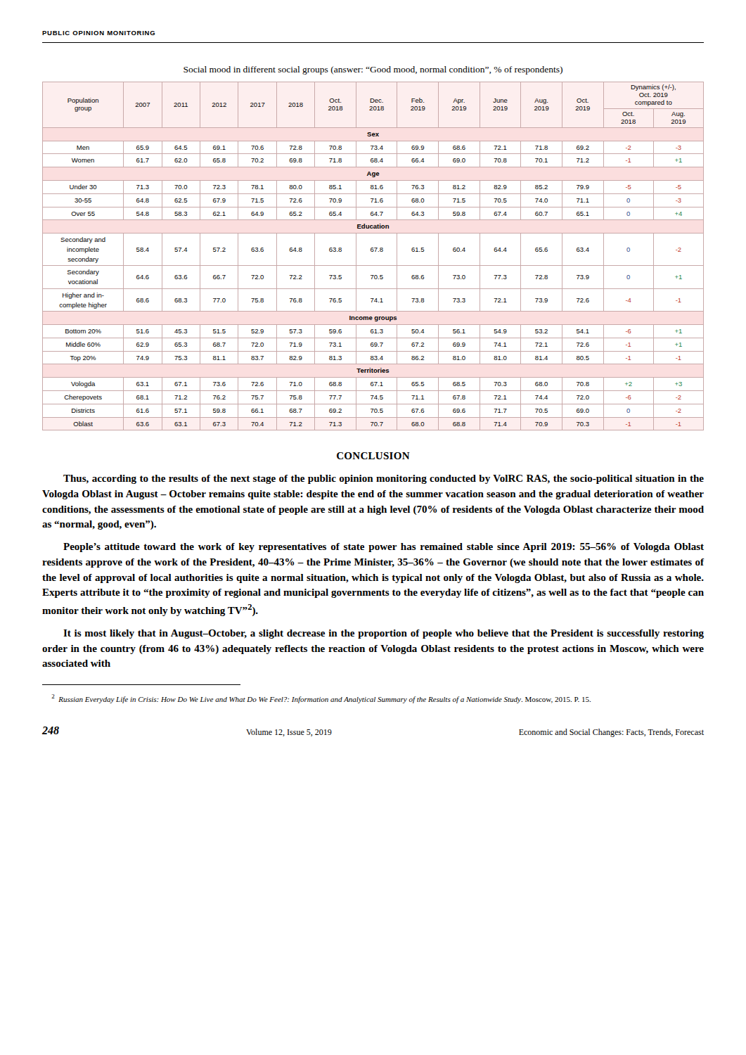PUBLIC OPINION MONITORING
Social mood in different social groups (answer: “Good mood, normal condition”, % of respondents)
| Population group | 2007 | 2011 | 2012 | 2017 | 2018 | Oct. 2018 | Dec. 2018 | Feb. 2019 | Apr. 2019 | June 2019 | Aug. 2019 | Oct. 2019 | Dynamics (+/-), Oct. 2019 compared to |
| --- | --- | --- | --- | --- | --- | --- | --- | --- | --- | --- | --- | --- | --- |
| Oct. 2018 | Aug. 2019 |
| Sex |
| Men | 65.9 | 64.5 | 69.1 | 70.6 | 72.8 | 70.8 | 73.4 | 69.9 | 68.6 | 72.1 | 71.8 | 69.2 | -2 | -3 |
| Women | 61.7 | 62.0 | 65.8 | 70.2 | 69.8 | 71.8 | 68.4 | 66.4 | 69.0 | 70.8 | 70.1 | 71.2 | -1 | +1 |
| Age |
| Under 30 | 71.3 | 70.0 | 72.3 | 78.1 | 80.0 | 85.1 | 81.6 | 76.3 | 81.2 | 82.9 | 85.2 | 79.9 | -5 | -5 |
| 30-55 | 64.8 | 62.5 | 67.9 | 71.5 | 72.6 | 70.9 | 71.6 | 68.0 | 71.5 | 70.5 | 74.0 | 71.1 | 0 | -3 |
| Over 55 | 54.8 | 58.3 | 62.1 | 64.9 | 65.2 | 65.4 | 64.7 | 64.3 | 59.8 | 67.4 | 60.7 | 65.1 | 0 | +4 |
| Education |
| Secondary and incomplete secondary | 58.4 | 57.4 | 57.2 | 63.6 | 64.8 | 63.8 | 67.8 | 61.5 | 60.4 | 64.4 | 65.6 | 63.4 | 0 | -2 |
| Secondary vocational | 64.6 | 63.6 | 66.7 | 72.0 | 72.2 | 73.5 | 70.5 | 68.6 | 73.0 | 77.3 | 72.8 | 73.9 | 0 | +1 |
| Higher and in- complete higher | 68.6 | 68.3 | 77.0 | 75.8 | 76.8 | 76.5 | 74.1 | 73.8 | 73.3 | 72.1 | 73.9 | 72.6 | -4 | -1 |
| Income groups |
| Bottom 20% | 51.6 | 45.3 | 51.5 | 52.9 | 57.3 | 59.6 | 61.3 | 50.4 | 56.1 | 54.9 | 53.2 | 54.1 | -6 | +1 |
| Middle 60% | 62.9 | 65.3 | 68.7 | 72.0 | 71.9 | 73.1 | 69.7 | 67.2 | 69.9 | 74.1 | 72.1 | 72.6 | -1 | +1 |
| Top 20% | 74.9 | 75.3 | 81.1 | 83.7 | 82.9 | 81.3 | 83.4 | 86.2 | 81.0 | 81.0 | 81.4 | 80.5 | -1 | -1 |
| Territories |
| Vologda | 63.1 | 67.1 | 73.6 | 72.6 | 71.0 | 68.8 | 67.1 | 65.5 | 68.5 | 70.3 | 68.0 | 70.8 | +2 | +3 |
| Cherepovets | 68.1 | 71.2 | 76.2 | 75.7 | 75.8 | 77.7 | 74.5 | 71.1 | 67.8 | 72.1 | 74.4 | 72.0 | -6 | -2 |
| Districts | 61.6 | 57.1 | 59.8 | 66.1 | 68.7 | 69.2 | 70.5 | 67.6 | 69.6 | 71.7 | 70.5 | 69.0 | 0 | -2 |
| Oblast | 63.6 | 63.1 | 67.3 | 70.4 | 71.2 | 71.3 | 70.7 | 68.0 | 68.8 | 71.4 | 70.9 | 70.3 | -1 | -1 |
CONCLUSION
Thus, according to the results of the next stage of the public opinion monitoring conducted by VolRC RAS, the socio-political situation in the Vologda Oblast in August – October remains quite stable: despite the end of the summer vacation season and the gradual deterioration of weather conditions, the assessments of the emotional state of people are still at a high level (70% of residents of the Vologda Oblast characterize their mood as “normal, good, even”).
People’s attitude toward the work of key representatives of state power has remained stable since April 2019: 55–56% of Vologda Oblast residents approve of the work of the President, 40–43% – the Prime Minister, 35–36% – the Governor (we should note that the lower estimates of the level of approval of local authorities is quite a normal situation, which is typical not only of the Vologda Oblast, but also of Russia as a whole. Experts attribute it to “the proximity of regional and municipal governments to the everyday life of citizens”, as well as to the fact that “people can monitor their work not only by watching TV”2).
It is most likely that in August–October, a slight decrease in the proportion of people who believe that the President is successfully restoring order in the country (from 46 to 43%) adequately reflects the reaction of Vologda Oblast residents to the protest actions in Moscow, which were associated with
2 Russian Everyday Life in Crisis: How Do We Live and What Do We Feel?: Information and Analytical Summary of the Results of a Nationwide Study. Moscow, 2015. P. 15.
248
Volume 12, Issue 5, 2019
Economic and Social Changes: Facts, Trends, Forecast